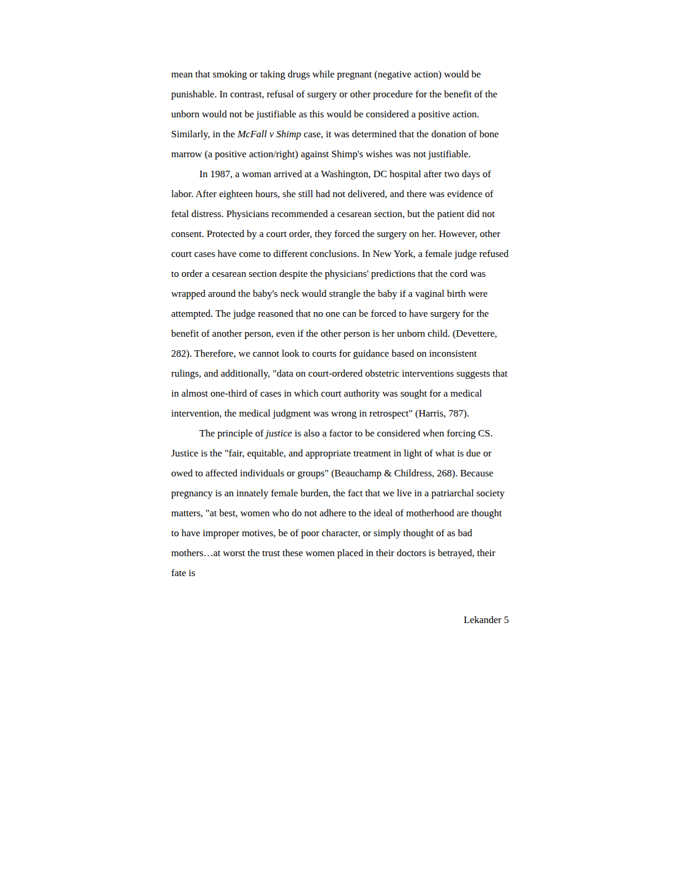mean that smoking or taking drugs while pregnant (negative action) would be punishable. In contrast, refusal of surgery or other procedure for the benefit of the unborn would not be justifiable as this would be considered a positive action. Similarly, in the McFall v Shimp case, it was determined that the donation of bone marrow (a positive action/right) against Shimp's wishes was not justifiable.
In 1987, a woman arrived at a Washington, DC hospital after two days of labor. After eighteen hours, she still had not delivered, and there was evidence of fetal distress. Physicians recommended a cesarean section, but the patient did not consent. Protected by a court order, they forced the surgery on her. However, other court cases have come to different conclusions. In New York, a female judge refused to order a cesarean section despite the physicians' predictions that the cord was wrapped around the baby's neck would strangle the baby if a vaginal birth were attempted. The judge reasoned that no one can be forced to have surgery for the benefit of another person, even if the other person is her unborn child. (Devettere, 282). Therefore, we cannot look to courts for guidance based on inconsistent rulings, and additionally, "data on court-ordered obstetric interventions suggests that in almost one-third of cases in which court authority was sought for a medical intervention, the medical judgment was wrong in retrospect" (Harris, 787).
The principle of justice is also a factor to be considered when forcing CS. Justice is the "fair, equitable, and appropriate treatment in light of what is due or owed to affected individuals or groups" (Beauchamp & Childress, 268). Because pregnancy is an innately female burden, the fact that we live in a patriarchal society matters, "at best, women who do not adhere to the ideal of motherhood are thought to have improper motives, be of poor character, or simply thought of as bad mothers…at worst the trust these women placed in their doctors is betrayed, their fate is
Lekander 5